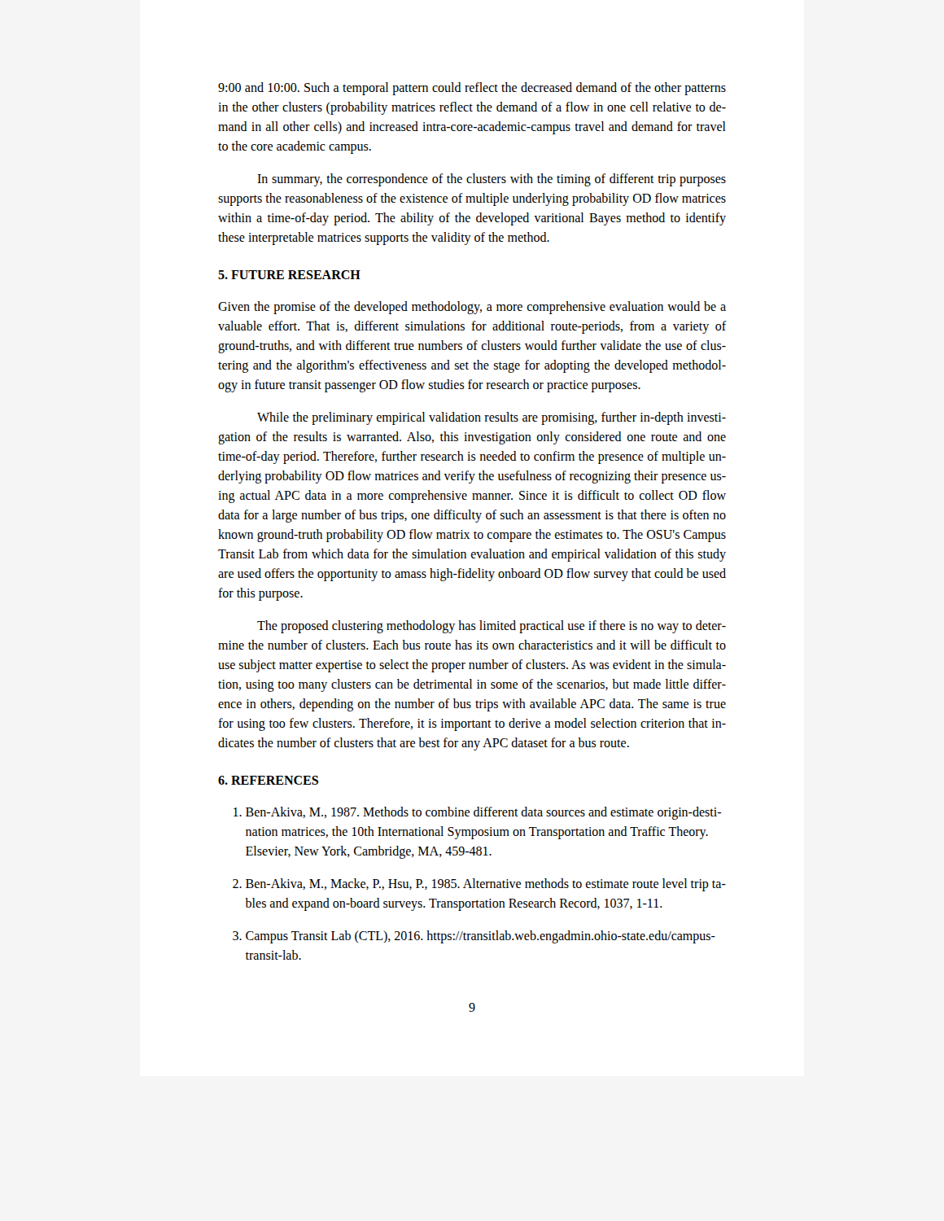9:00 and 10:00. Such a temporal pattern could reflect the decreased demand of the other patterns in the other clusters (probability matrices reflect the demand of a flow in one cell relative to demand in all other cells) and increased intra-core-academic-campus travel and demand for travel to the core academic campus.
In summary, the correspondence of the clusters with the timing of different trip purposes supports the reasonableness of the existence of multiple underlying probability OD flow matrices within a time-of-day period. The ability of the developed varitional Bayes method to identify these interpretable matrices supports the validity of the method.
5. FUTURE RESEARCH
Given the promise of the developed methodology, a more comprehensive evaluation would be a valuable effort. That is, different simulations for additional route-periods, from a variety of ground-truths, and with different true numbers of clusters would further validate the use of clustering and the algorithm's effectiveness and set the stage for adopting the developed methodology in future transit passenger OD flow studies for research or practice purposes.
While the preliminary empirical validation results are promising, further in-depth investigation of the results is warranted. Also, this investigation only considered one route and one time-of-day period. Therefore, further research is needed to confirm the presence of multiple underlying probability OD flow matrices and verify the usefulness of recognizing their presence using actual APC data in a more comprehensive manner. Since it is difficult to collect OD flow data for a large number of bus trips, one difficulty of such an assessment is that there is often no known ground-truth probability OD flow matrix to compare the estimates to. The OSU's Campus Transit Lab from which data for the simulation evaluation and empirical validation of this study are used offers the opportunity to amass high-fidelity onboard OD flow survey that could be used for this purpose.
The proposed clustering methodology has limited practical use if there is no way to determine the number of clusters. Each bus route has its own characteristics and it will be difficult to use subject matter expertise to select the proper number of clusters. As was evident in the simulation, using too many clusters can be detrimental in some of the scenarios, but made little difference in others, depending on the number of bus trips with available APC data. The same is true for using too few clusters. Therefore, it is important to derive a model selection criterion that indicates the number of clusters that are best for any APC dataset for a bus route.
6. REFERENCES
Ben-Akiva, M., 1987. Methods to combine different data sources and estimate origin-destination matrices, the 10th International Symposium on Transportation and Traffic Theory. Elsevier, New York, Cambridge, MA, 459-481.
Ben-Akiva, M., Macke, P., Hsu, P., 1985. Alternative methods to estimate route level trip tables and expand on-board surveys. Transportation Research Record, 1037, 1-11.
Campus Transit Lab (CTL), 2016. https://transitlab.web.engadmin.ohio-state.edu/campus-transit-lab.
9